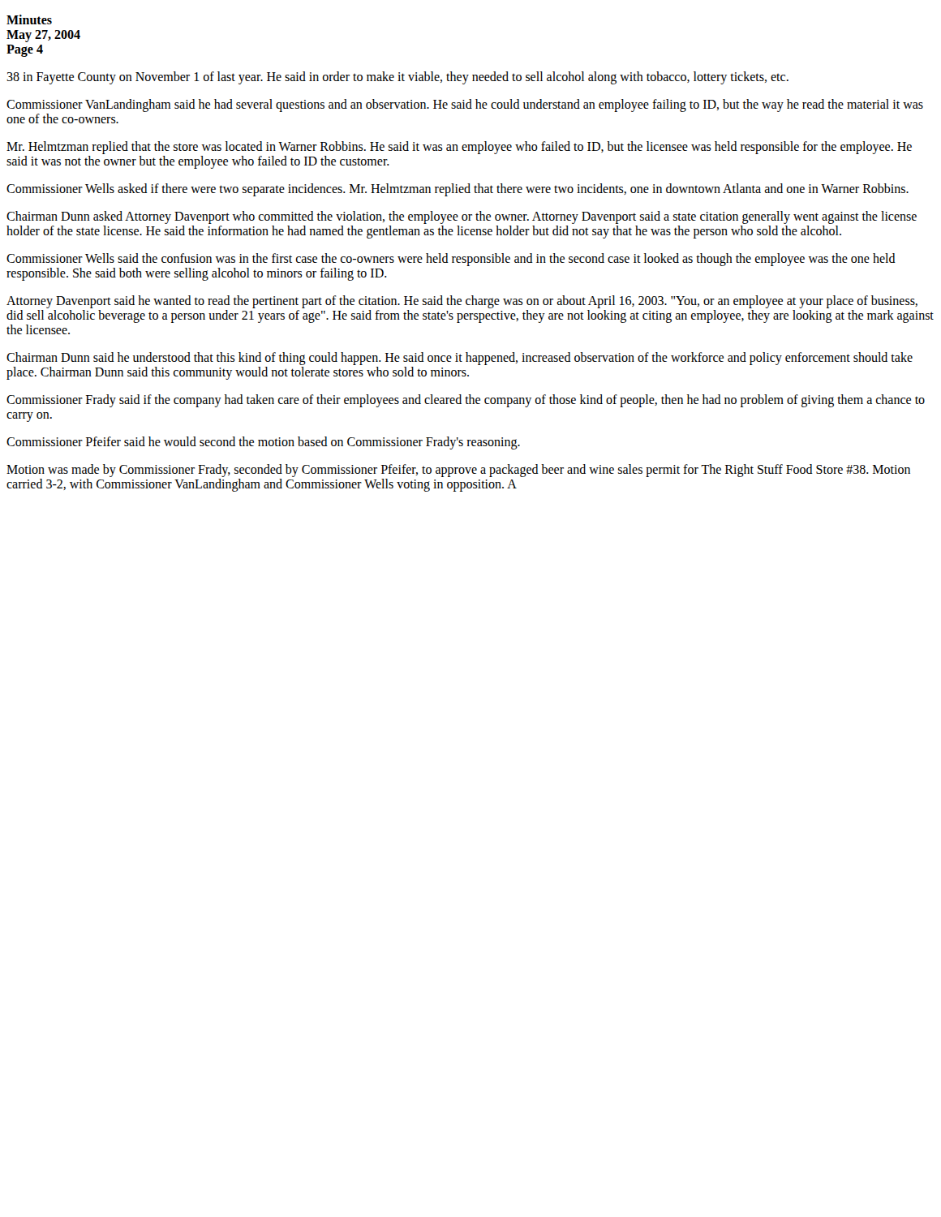Minutes
May 27, 2004
Page 4
38 in Fayette County on November 1 of last year. He said in order to make it viable, they needed to sell alcohol along with tobacco, lottery tickets, etc.
Commissioner VanLandingham said he had several questions and an observation. He said he could understand an employee failing to ID, but the way he read the material it was one of the co-owners.
Mr. Helmtzman replied that the store was located in Warner Robbins. He said it was an employee who failed to ID, but the licensee was held responsible for the employee. He said it was not the owner but the employee who failed to ID the customer.
Commissioner Wells asked if there were two separate incidences. Mr. Helmtzman replied that there were two incidents, one in downtown Atlanta and one in Warner Robbins.
Chairman Dunn asked Attorney Davenport who committed the violation, the employee or the owner. Attorney Davenport said a state citation generally went against the license holder of the state license. He said the information he had named the gentleman as the license holder but did not say that he was the person who sold the alcohol.
Commissioner Wells said the confusion was in the first case the co-owners were held responsible and in the second case it looked as though the employee was the one held responsible. She said both were selling alcohol to minors or failing to ID.
Attorney Davenport said he wanted to read the pertinent part of the citation. He said the charge was on or about April 16, 2003. "You, or an employee at your place of business, did sell alcoholic beverage to a person under 21 years of age". He said from the state's perspective, they are not looking at citing an employee, they are looking at the mark against the licensee.
Chairman Dunn said he understood that this kind of thing could happen. He said once it happened, increased observation of the workforce and policy enforcement should take place. Chairman Dunn said this community would not tolerate stores who sold to minors.
Commissioner Frady said if the company had taken care of their employees and cleared the company of those kind of people, then he had no problem of giving them a chance to carry on.
Commissioner Pfeifer said he would second the motion based on Commissioner Frady's reasoning.
Motion was made by Commissioner Frady, seconded by Commissioner Pfeifer, to approve a packaged beer and wine sales permit for The Right Stuff Food Store #38. Motion carried 3-2, with Commissioner VanLandingham and Commissioner Wells voting in opposition. A